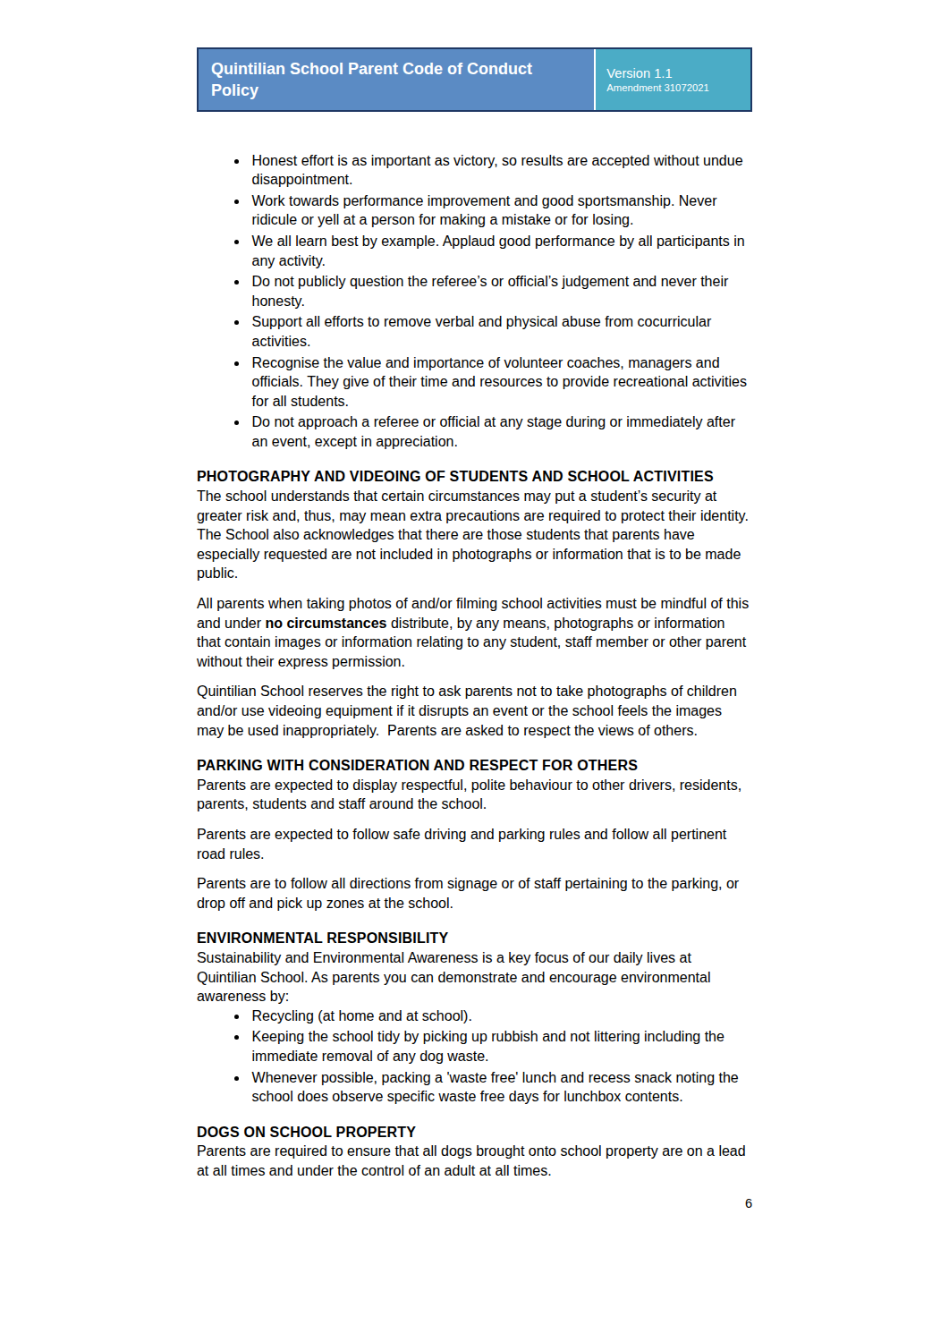Quintilian School Parent Code of Conduct Policy
Version 1.1 Amendment 31072021
Honest effort is as important as victory, so results are accepted without undue disappointment.
Work towards performance improvement and good sportsmanship. Never ridicule or yell at a person for making a mistake or for losing.
We all learn best by example. Applaud good performance by all participants in any activity.
Do not publicly question the referee’s or official’s judgement and never their honesty.
Support all efforts to remove verbal and physical abuse from cocurricular activities.
Recognise the value and importance of volunteer coaches, managers and officials. They give of their time and resources to provide recreational activities for all students.
Do not approach a referee or official at any stage during or immediately after an event, except in appreciation.
Photography and Videoing of Students and School Activities
The school understands that certain circumstances may put a student’s security at greater risk and, thus, may mean extra precautions are required to protect their identity. The School also acknowledges that there are those students that parents have especially requested are not included in photographs or information that is to be made public.
All parents when taking photos of and/or filming school activities must be mindful of this and under no circumstances distribute, by any means, photographs or information that contain images or information relating to any student, staff member or other parent without their express permission.
Quintilian School reserves the right to ask parents not to take photographs of children and/or use videoing equipment if it disrupts an event or the school feels the images may be used inappropriately. Parents are asked to respect the views of others.
Parking with Consideration and Respect for Others
Parents are expected to display respectful, polite behaviour to other drivers, residents, parents, students and staff around the school.
Parents are expected to follow safe driving and parking rules and follow all pertinent road rules.
Parents are to follow all directions from signage or of staff pertaining to the parking, or drop off and pick up zones at the school.
Environmental Responsibility
Sustainability and Environmental Awareness is a key focus of our daily lives at Quintilian School. As parents you can demonstrate and encourage environmental awareness by:
Recycling (at home and at school).
Keeping the school tidy by picking up rubbish and not littering including the immediate removal of any dog waste.
Whenever possible, packing a 'waste free' lunch and recess snack noting the school does observe specific waste free days for lunchbox contents.
Dogs on School Property
Parents are required to ensure that all dogs brought onto school property are on a lead at all times and under the control of an adult at all times.
6